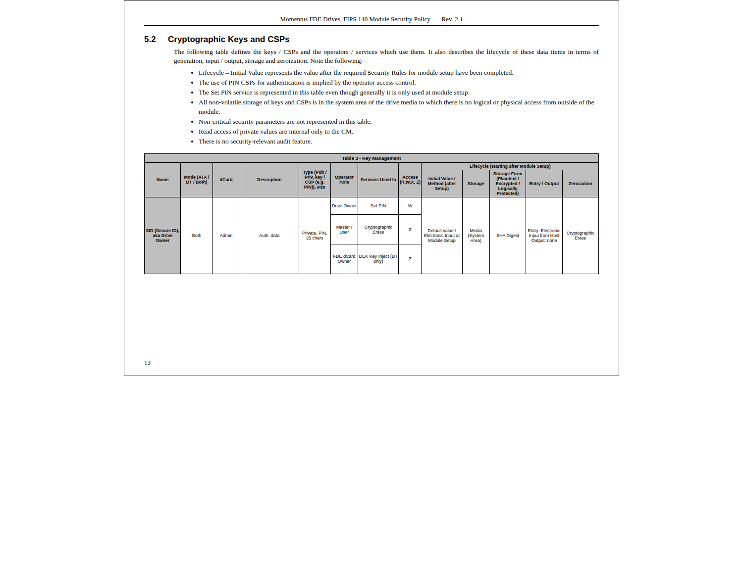Momentus FDE Drives, FIPS 140 Module Security Policy Rev. 2.1
5.2 Cryptographic Keys and CSPs
The following table defines the keys / CSPs and the operators / services which use them. It also describes the lifecycle of these data items in terms of generation, input / output, storage and zeroization. Note the following:
Lifecycle – Initial Value represents the value after the required Security Rules for module setup have been completed.
The use of PIN CSPs for authentication is implied by the operator access control.
The Set PIN service is represented in this table even though generally it is only used at module setup.
All non-volatile storage of keys and CSPs is in the system area of the drive media to which there is no logical or physical access from outside of the module.
Non-critical security parameters are not represented in this table.
Read access of private values are internal only to the CM.
There is no security-relevant audit feature.
Table 3 - Key Management
| Name | Mode (ATA / DT / Both) | dCard | Description | Type (Pub / Priv, key / CSP (e.g. PIN)), size | Operator Role | Services Used In | Access (R,W,X, Z) | Lifecycle (starting after Module Setup) |
| --- | --- | --- | --- | --- | --- | --- | --- | --- |
| Initial Value / Method (after Setup) | Storage | Storage Form (Plaintext / Encrypted / Logically Protected) | Entry / Output | Zeroization |
| SID (Secure ID), aka Drive Owner | Both | Admin | Auth. data | Private, PIN, 25 chars | Drive Owner | Set PIN | W | Default value / Electronic Input at Module Setup | Media (System Area) | SHA Digest | Entry: Electronic Input from Host Output: none | Cryptographic Erase |
| Master / User | Cryptographic Erase | Z |
| FDE dCard Owner | DEK Key Inject (DT only) | Z |
13